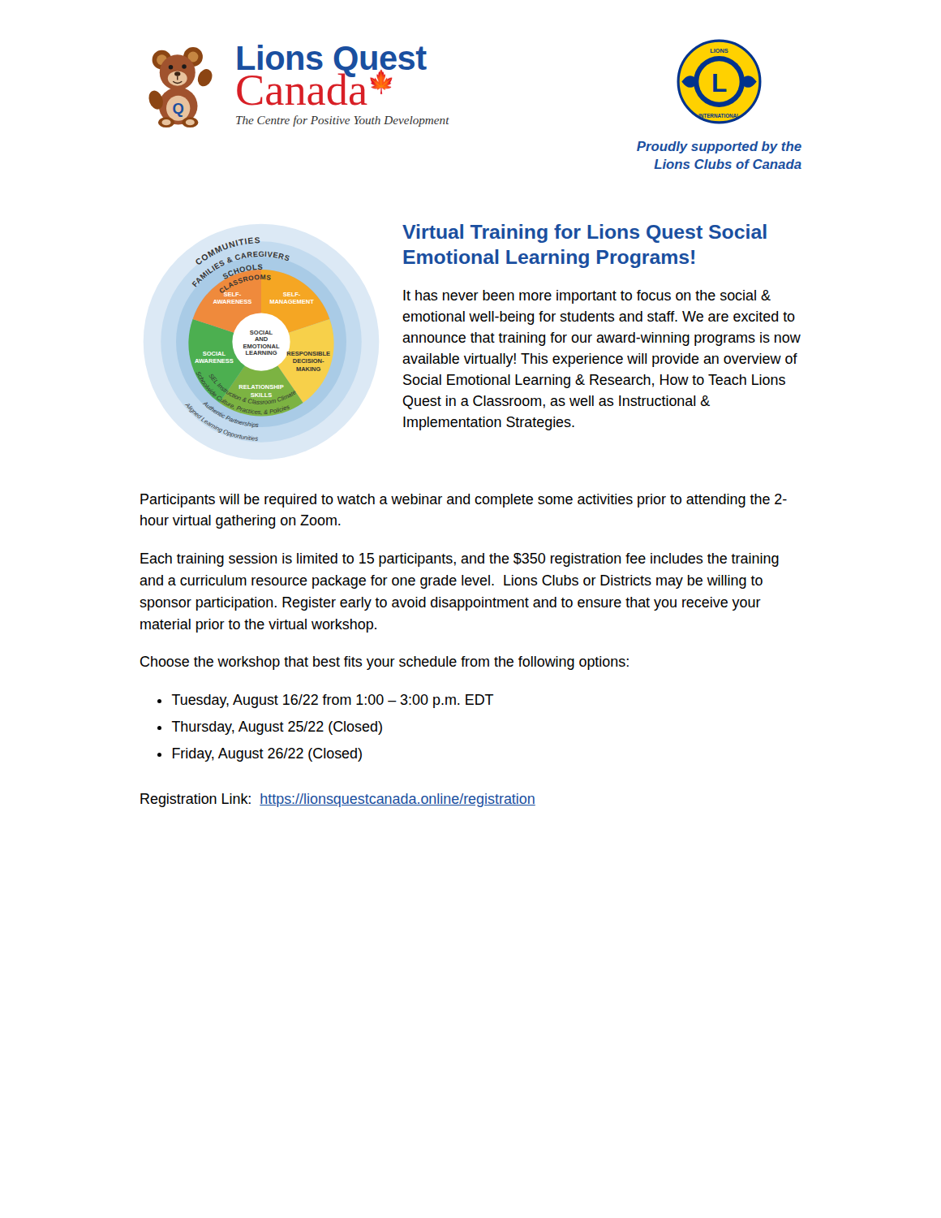Q
Lions Quest Canada🍁 The Centre for Positive Youth Development
L LIONS INTERNATIONAL
Proudly supported by the
Lions Clubs of Canada
SOCIAL AND EMOTIONAL LEARNING SELF- AWARENESS SELF- MANAGEMENT RESPONSIBLE DECISION- MAKING RELATIONSHIP SKILLS SOCIAL AWARENESS COMMUNITIES FAMILIES & CAREGIVERS SCHOOLS CLASSROOMS SEL Instruction & Classroom Climate Schoolwide Culture, Practices, & Policies Authentic Partnerships Aligned Learning Opportunities
Virtual Training for Lions Quest Social Emotional Learning Programs!
It has never been more important to focus on the social & emotional well-being for students and staff. We are excited to announce that training for our award-winning programs is now available virtually! This experience will provide an overview of Social Emotional Learning & Research, How to Teach Lions Quest in a Classroom, as well as Instructional & Implementation Strategies.
Participants will be required to watch a webinar and complete some activities prior to attending the 2-hour virtual gathering on Zoom.
Each training session is limited to 15 participants, and the $350 registration fee includes the training and a curriculum resource package for one grade level. Lions Clubs or Districts may be willing to sponsor participation. Register early to avoid disappointment and to ensure that you receive your material prior to the virtual workshop.
Choose the workshop that best fits your schedule from the following options:
Tuesday, August 16/22 from 1:00 – 3:00 p.m. EDT
Thursday, August 25/22 (Closed)
Friday, August 26/22 (Closed)
Registration Link: https://lionsquestcanada.online/registration